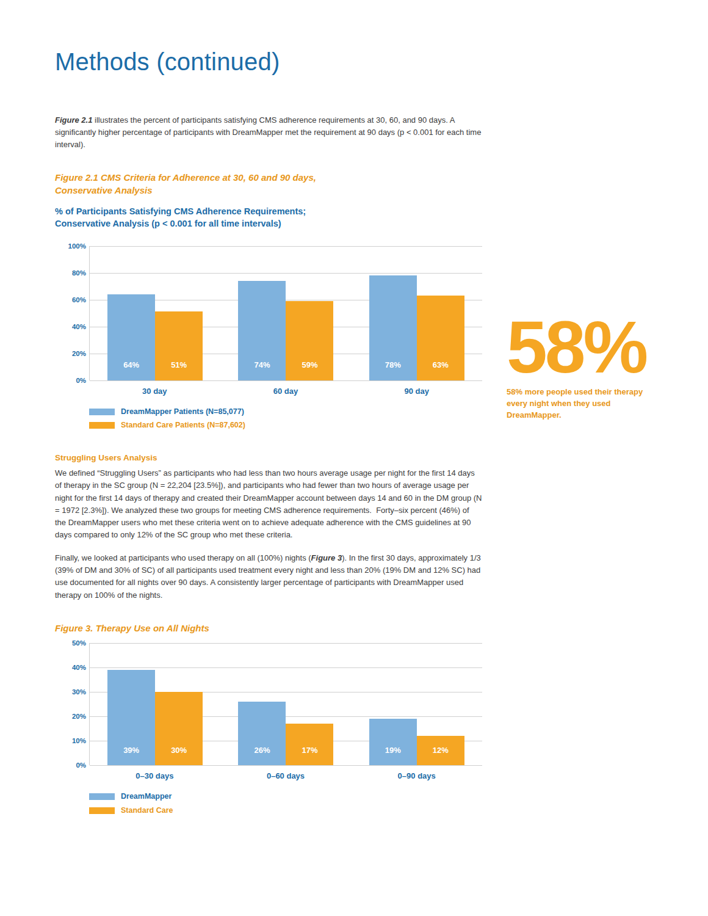Methods (continued)
Figure 2.1 illustrates the percent of participants satisfying CMS adherence requirements at 30, 60, and 90 days. A significantly higher percentage of participants with DreamMapper met the requirement at 90 days (p < 0.001 for each time interval).
Figure 2.1 CMS Criteria for Adherence at 30, 60 and 90 days,
Conservative Analysis
% of Participants Satisfying CMS Adherence Requirements;
Conservative Analysis (p < 0.001 for all time intervals)
100%
80%
60%
40%
20%
0%
64%
51%
74%
59%
78%
63%
30 day
60 day
90 day
DreamMapper Patients (N=85,077)
Standard Care Patients (N=87,602)
Struggling Users Analysis
We defined “Struggling Users” as participants who had less than two hours average usage per night for the first 14 days of therapy in the SC group (N = 22,204 [23.5%]), and participants who had fewer than two hours of average usage per night for the first 14 days of therapy and created their DreamMapper account between days 14 and 60 in the DM group (N = 1972 [2.3%]). We analyzed these two groups for meeting CMS adherence requirements. Forty–six percent (46%) of the DreamMapper users who met these criteria went on to achieve adequate adherence with the CMS guidelines at 90 days compared to only 12% of the SC group who met these criteria.
Finally, we looked at participants who used therapy on all (100%) nights (Figure 3). In the first 30 days, approximately 1/3 (39% of DM and 30% of SC) of all participants used treatment every night and less than 20% (19% DM and 12% SC) had use documented for all nights over 90 days. A consistently larger percentage of participants with DreamMapper used therapy on 100% of the nights.
Figure 3. Therapy Use on All Nights
50%
40%
30%
20%
10%
0%
39%
30%
26%
17%
19%
12%
0–30 days
0–60 days
0–90 days
DreamMapper
Standard Care
58%
58% more people used their therapy every night when they used DreamMapper.